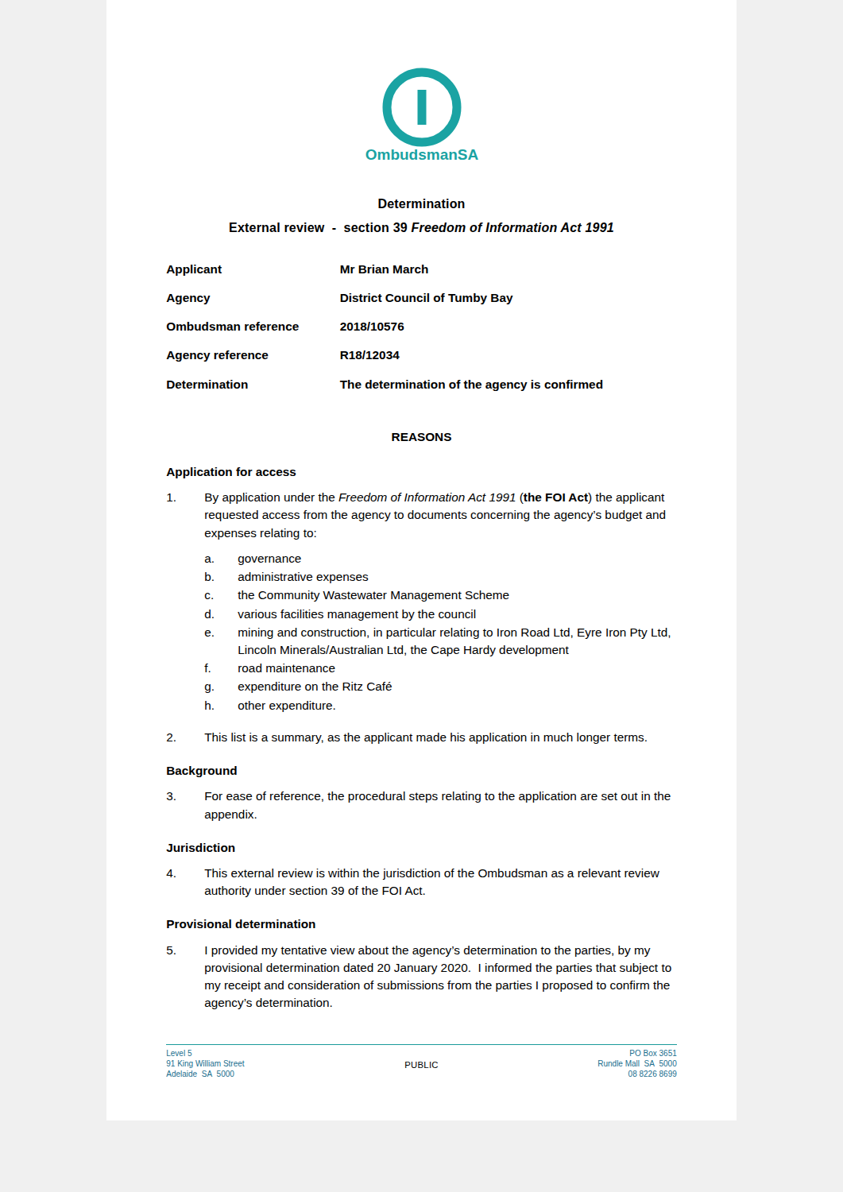OmbudsmanSA
Determination
External review - section 39 Freedom of Information Act 1991
| Applicant | Mr Brian March |
| Agency | District Council of Tumby Bay |
| Ombudsman reference | 2018/10576 |
| Agency reference | R18/12034 |
| Determination | The determination of the agency is confirmed |
REASONS
Application for access
By application under the Freedom of Information Act 1991 (the FOI Act) the applicant requested access from the agency to documents concerning the agency’s budget and expenses relating to:
governance
administrative expenses
the Community Wastewater Management Scheme
various facilities management by the council
mining and construction, in particular relating to Iron Road Ltd, Eyre Iron Pty Ltd, Lincoln Minerals/Australian Ltd, the Cape Hardy development
road maintenance
expenditure on the Ritz Café
other expenditure.
This list is a summary, as the applicant made his application in much longer terms.
Background
For ease of reference, the procedural steps relating to the application are set out in the appendix.
Jurisdiction
This external review is within the jurisdiction of the Ombudsman as a relevant review authority under section 39 of the FOI Act.
Provisional determination
I provided my tentative view about the agency’s determination to the parties, by my provisional determination dated 20 January 2020. I informed the parties that subject to my receipt and consideration of submissions from the parties I proposed to confirm the agency’s determination.
Level 5
91 King William Street
Adelaide SA 5000
PUBLIC
PO Box 3651
Rundle Mall SA 5000
08 8226 8699